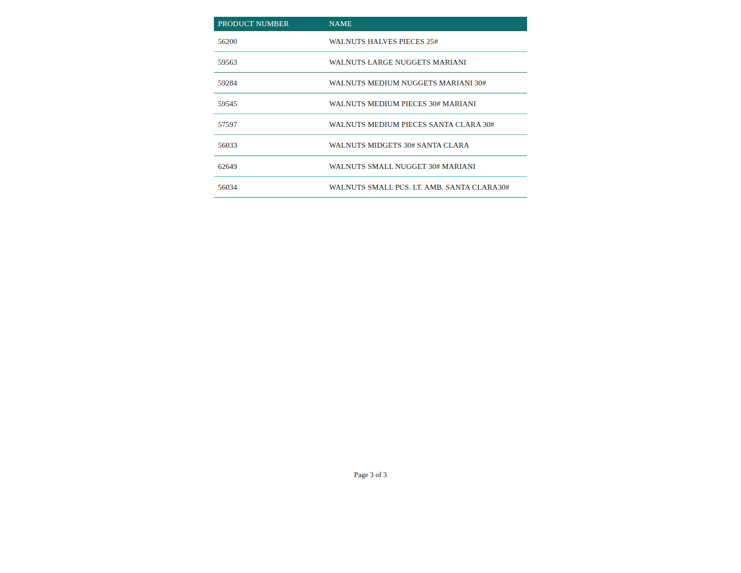| PRODUCT NUMBER | NAME |
| --- | --- |
| 56200 | WALNUTS HALVES PIECES 25# |
| 59563 | WALNUTS LARGE NUGGETS MARIANI |
| 59284 | WALNUTS MEDIUM NUGGETS MARIANI 30# |
| 59545 | WALNUTS MEDIUM PIECES 30# MARIANI |
| 57597 | WALNUTS MEDIUM PIECES SANTA CLARA 30# |
| 56033 | WALNUTS MIDGETS 30# SANTA CLARA |
| 62649 | WALNUTS SMALL NUGGET 30# MARIANI |
| 56034 | WALNUTS SMALL PCS. LT. AMB. SANTA CLARA30# |
Page 3 of 3